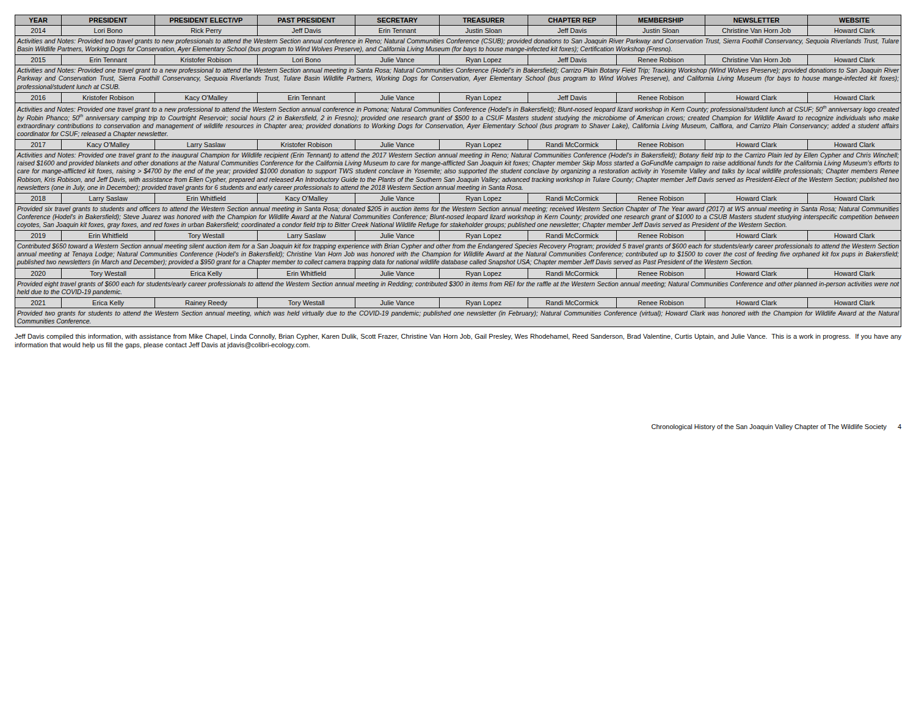| YEAR | PRESIDENT | PRESIDENT ELECT/VP | PAST PRESIDENT | SECRETARY | TREASURER | CHAPTER REP | MEMBERSHIP | NEWSLETTER | WEBSITE |
| --- | --- | --- | --- | --- | --- | --- | --- | --- | --- |
| 2014 | Lori Bono | Rick Perry | Jeff Davis | Erin Tennant | Justin Sloan | Jeff Davis | Justin Sloan | Christine Van Horn Job | Howard Clark |
| Activities and Notes: Provided two travel grants to new professionals to attend the Western Section annual conference in Reno; Natural Communities Conference (CSUB); provided donations to San Joaquin River Parkway and Conservation Trust, Sierra Foothill Conservancy, Sequoia Riverlands Trust, Tulare Basin Wildlife Partners, Working Dogs for Conservation, Ayer Elementary School (bus program to Wind Wolves Preserve), and California Living Museum (for bays to house mange-infected kit foxes); Certification Workshop (Fresno). |
| 2015 | Erin Tennant | Kristofer Robison | Lori Bono | Julie Vance | Ryan Lopez | Jeff Davis | Renee Robison | Christine Van Horn Job | Howard Clark |
| Activities and Notes: Provided one travel grant to a new professional to attend the Western Section annual meeting in Santa Rosa; Natural Communities Conference (Hodel's in Bakersfield); Carrizo Plain Botany Field Trip; Tracking Workshop (Wind Wolves Preserve); provided donations to San Joaquin River Parkway and Conservation Trust, Sierra Foothill Conservancy, Sequoia Riverlands Trust, Tulare Basin Wildlife Partners, Working Dogs for Conservation, Ayer Elementary School (bus program to Wind Wolves Preserve), and California Living Museum (for bays to house mange-infected kit foxes); professional/student lunch at CSUB. |
| 2016 | Kristofer Robison | Kacy O'Malley | Erin Tennant | Julie Vance | Ryan Lopez | Jeff Davis | Renee Robison | Howard Clark | Howard Clark |
| Activities and Notes: Provided one travel grant to a new professional to attend the Western Section annual conference in Pomona; Natural Communities Conference (Hodel's in Bakersfield); Blunt-nosed leopard lizard workshop in Kern County; professional/student lunch at CSUF; 50 th anniversary logo created by Robin Phanco; 50 th anniversary camping trip to Courtright Reservoir; social hours (2 in Bakersfield, 2 in Fresno); provided one research grant of $500 to a CSUF Masters student studying the microbiome of American crows; created Champion for Wildlife Award to recognize individuals who make extraordinary contributions to conservation and management of wildlife resources in Chapter area; provided donations to Working Dogs for Conservation, Ayer Elementary School (bus program to Shaver Lake), California Living Museum, Calflora, and Carrizo Plain Conservancy; added a student affairs coordinator for CSUF; released a Chapter newsletter. |
| 2017 | Kacy O'Malley | Larry Saslaw | Kristofer Robison | Julie Vance | Ryan Lopez | Randi McCormick | Renee Robison | Howard Clark | Howard Clark |
| Activities and Notes: Provided one travel grant to the inaugural Champion for Wildlife recipient (Erin Tennant) to attend the 2017 Western Section annual meeting in Reno; Natural Communities Conference (Hodel's in Bakersfield); Botany field trip to the Carrizo Plain led by Ellen Cypher and Chris Winchell; raised $1600 and provided blankets and other donations at the Natural Communities Conference for the California Living Museum to care for mange-afflicted San Joaquin kit foxes; Chapter member Skip Moss started a GoFundMe campaign to raise additional funds for the California Living Museum's efforts to care for mange-afflicted kit foxes, raising > $4700 by the end of the year; provided $1000 donation to support TWS student conclave in Yosemite; also supported the student conclave by organizing a restoration activity in Yosemite Valley and talks by local wildlife professionals; Chapter members Renee Robison, Kris Robison, and Jeff Davis, with assistance from Ellen Cypher, prepared and released An Introductory Guide to the Plants of the Southern San Joaquin Valley; advanced tracking workshop in Tulare County; Chapter member Jeff Davis served as President-Elect of the Western Section; published two newsletters (one in July, one in December); provided travel grants for 6 students and early career professionals to attend the 2018 Western Section annual meeting in Santa Rosa. |
| 2018 | Larry Saslaw | Erin Whitfield | Kacy O'Malley | Julie Vance | Ryan Lopez | Randi McCormick | Renee Robison | Howard Clark | Howard Clark |
| Provided six travel grants to students and officers to attend the Western Section annual meeting in Santa Rosa; donated $205 in auction items for the Western Section annual meeting; received Western Section Chapter of The Year award (2017) at WS annual meeting in Santa Rosa; Natural Communities Conference (Hodel's in Bakersfield); Steve Juarez was honored with the Champion for Wildlife Award at the Natural Communities Conference; Blunt-nosed leopard lizard workshop in Kern County; provided one research grant of $1000 to a CSUB Masters student studying interspecific competition between coyotes, San Joaquin kit foxes, gray foxes, and red foxes in urban Bakersfield; coordinated a condor field trip to Bitter Creek National Wildlife Refuge for stakeholder groups; published one newsletter; Chapter member Jeff Davis served as President of the Western Section. |
| 2019 | Erin Whitfield | Tory Westall | Larry Saslaw | Julie Vance | Ryan Lopez | Randi McCormick | Renee Robison | Howard Clark | Howard Clark |
| Contributed $650 toward a Western Section annual meeting silent auction item for a San Joaquin kit fox trapping experience with Brian Cypher and other from the Endangered Species Recovery Program; provided 5 travel grants of $600 each for students/early career professionals to attend the Western Section annual meeting at Tenaya Lodge; Natural Communities Conference (Hodel's in Bakersfield); Christine Van Horn Job was honored with the Champion for Wildlife Award at the Natural Communities Conference; contributed up to $1500 to cover the cost of feeding five orphaned kit fox pups in Bakersfield; published two newsletters (in March and December); provided a $950 grant for a Chapter member to collect camera trapping data for national wildlife database called Snapshot USA; Chapter member Jeff Davis served as Past President of the Western Section. |
| 2020 | Tory Westall | Erica Kelly | Erin Whitfield | Julie Vance | Ryan Lopez | Randi McCormick | Renee Robison | Howard Clark | Howard Clark |
| Provided eight travel grants of $600 each for students/early career professionals to attend the Western Section annual meeting in Redding; contributed $300 in items from REI for the raffle at the Western Section annual meeting; Natural Communities Conference and other planned in-person activities were not held due to the COVID-19 pandemic. |
| 2021 | Erica Kelly | Rainey Reedy | Tory Westall | Julie Vance | Ryan Lopez | Randi McCormick | Renee Robison | Howard Clark | Howard Clark |
| Provided two grants for students to attend the Western Section annual meeting, which was held virtually due to the COVID-19 pandemic; published one newsletter (in February); Natural Communities Conference (virtual); Howard Clark was honored with the Champion for Wildlife Award at the Natural Communities Conference. |
Jeff Davis compiled this information, with assistance from Mike Chapel, Linda Connolly, Brian Cypher, Karen Dulik, Scott Frazer, Christine Van Horn Job, Gail Presley, Wes Rhodehamel, Reed Sanderson, Brad Valentine, Curtis Uptain, and Julie Vance. This is a work in progress. If you have any information that would help us fill the gaps, please contact Jeff Davis at jdavis@colibri-ecology.com.
Chronological History of the San Joaquin Valley Chapter of The Wildlife Society4